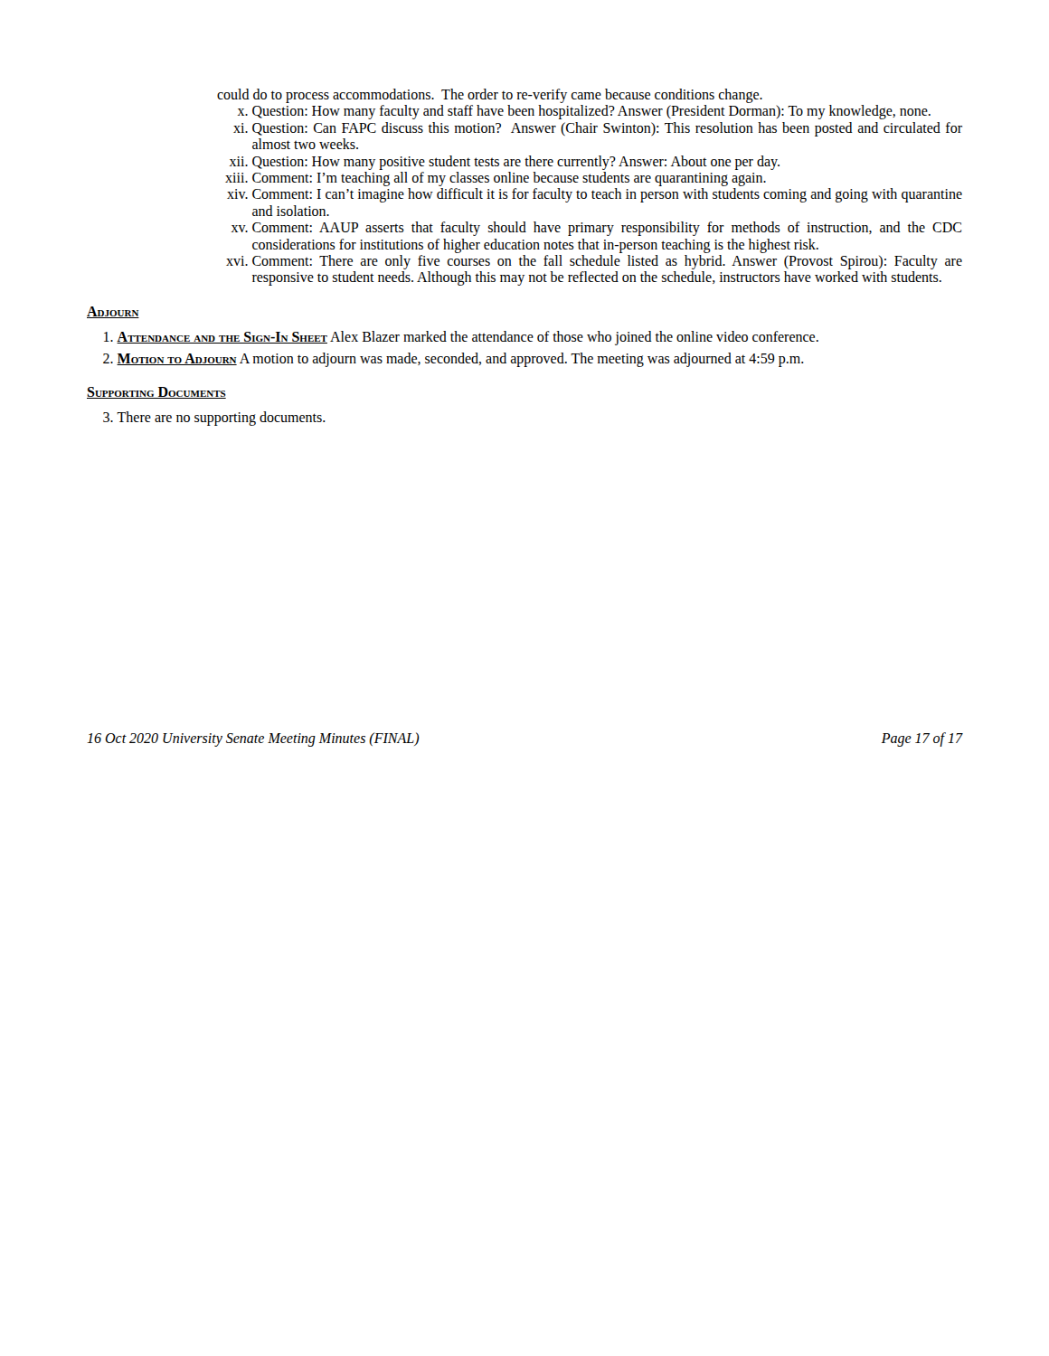could do to process accommodations. The order to re-verify came because conditions change.
Question: How many faculty and staff have been hospitalized? Answer (President Dorman): To my knowledge, none.
Question: Can FAPC discuss this motion? Answer (Chair Swinton): This resolution has been posted and circulated for almost two weeks.
Question: How many positive student tests are there currently? Answer: About one per day.
Comment: I’m teaching all of my classes online because students are quarantining again.
Comment: I can’t imagine how difficult it is for faculty to teach in person with students coming and going with quarantine and isolation.
Comment: AAUP asserts that faculty should have primary responsibility for methods of instruction, and the CDC considerations for institutions of higher education notes that in-person teaching is the highest risk.
Comment: There are only five courses on the fall schedule listed as hybrid. Answer (Provost Spirou): Faculty are responsive to student needs. Although this may not be reflected on the schedule, instructors have worked with students.
Adjourn
Attendance and the Sign-In Sheet Alex Blazer marked the attendance of those who joined the online video conference.
Motion to Adjourn A motion to adjourn was made, seconded, and approved. The meeting was adjourned at 4:59 p.m.
Supporting Documents
There are no supporting documents.
16 Oct 2020 University Senate Meeting Minutes (FINAL) Page 17 of 17